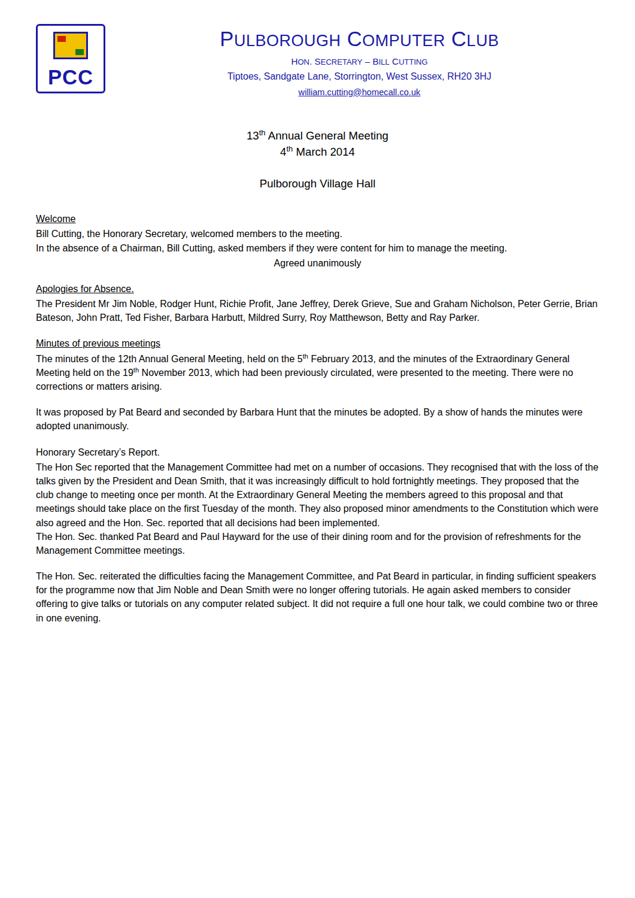PCC
PULBOROUGH COMPUTER CLUB
HON. SECRETARY – BILL CUTTING
Tiptoes, Sandgate Lane, Storrington, West Sussex, RH20 3HJ
william.cutting@homecall.co.uk
13th Annual General Meeting
4th March 2014
Pulborough Village Hall
Welcome
Bill Cutting, the Honorary Secretary, welcomed members to the meeting.
In the absence of a Chairman, Bill Cutting, asked members if they were content for him to manage the meeting.
Agreed unanimously
Apologies for Absence.
The President Mr Jim Noble, Rodger Hunt, Richie Profit, Jane Jeffrey, Derek Grieve, Sue and Graham Nicholson, Peter Gerrie, Brian Bateson, John Pratt, Ted Fisher, Barbara Harbutt, Mildred Surry, Roy Matthewson, Betty and Ray Parker.
Minutes of previous meetings
The minutes of the 12th Annual General Meeting, held on the 5th February 2013, and the minutes of the Extraordinary General Meeting held on the 19th November 2013, which had been previously circulated, were presented to the meeting. There were no corrections or matters arising.
It was proposed by Pat Beard and seconded by Barbara Hunt that the minutes be adopted. By a show of hands the minutes were adopted unanimously.
Honorary Secretary’s Report.
The Hon Sec reported that the Management Committee had met on a number of occasions. They recognised that with the loss of the talks given by the President and Dean Smith, that it was increasingly difficult to hold fortnightly meetings. They proposed that the club change to meeting once per month. At the Extraordinary General Meeting the members agreed to this proposal and that meetings should take place on the first Tuesday of the month. They also proposed minor amendments to the Constitution which were also agreed and the Hon. Sec. reported that all decisions had been implemented.
The Hon. Sec. thanked Pat Beard and Paul Hayward for the use of their dining room and for the provision of refreshments for the Management Committee meetings.
The Hon. Sec. reiterated the difficulties facing the Management Committee, and Pat Beard in particular, in finding sufficient speakers for the programme now that Jim Noble and Dean Smith were no longer offering tutorials. He again asked members to consider offering to give talks or tutorials on any computer related subject. It did not require a full one hour talk, we could combine two or three in one evening.